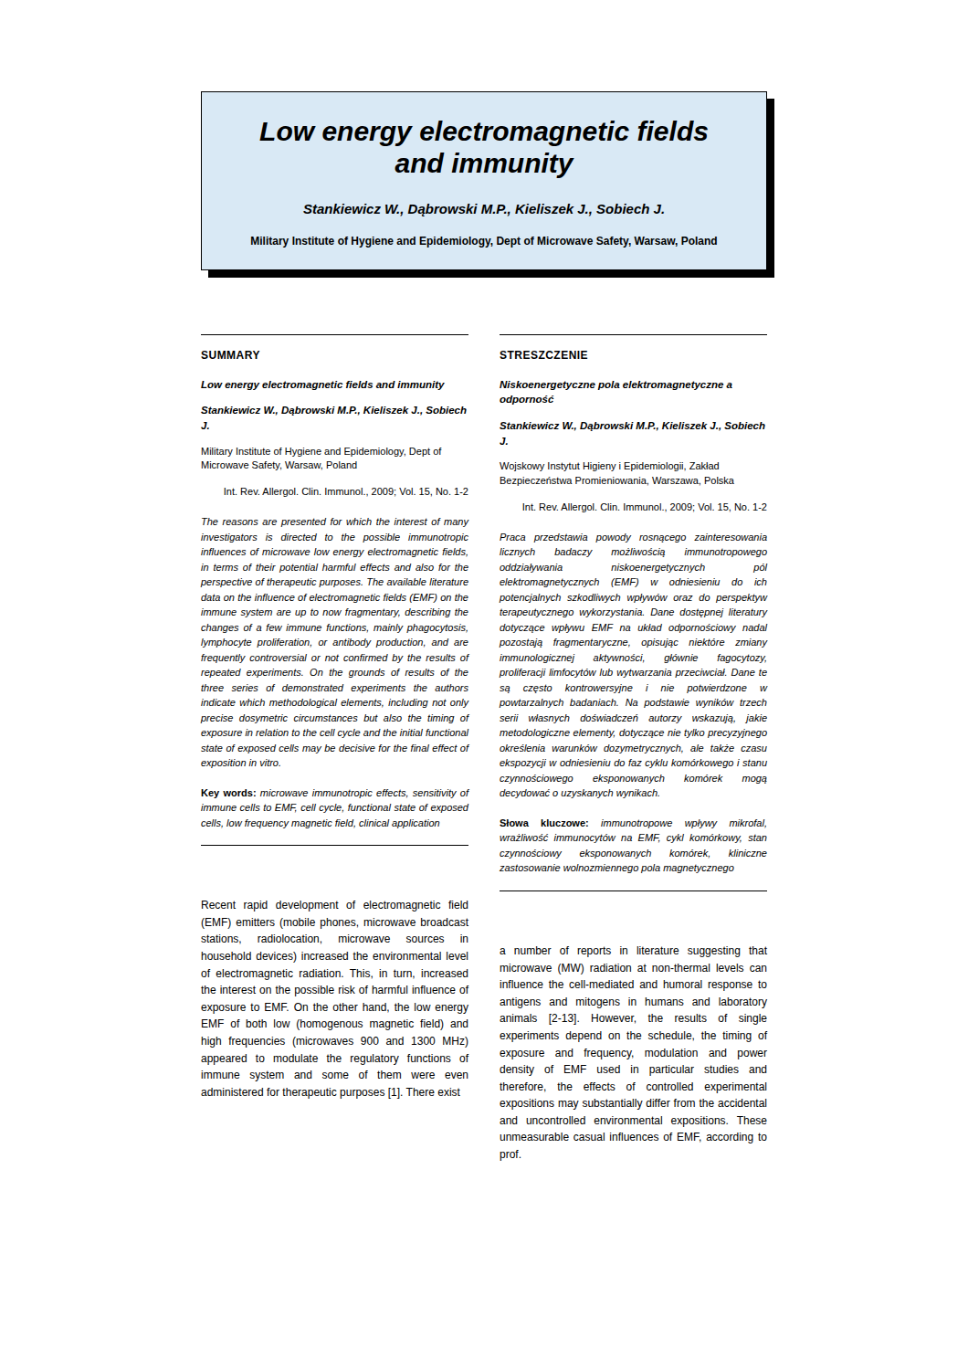Low energy electromagnetic fields
and immunity
Stankiewicz W., Dąbrowski M.P., Kieliszek J., Sobiech J.
Military Institute of Hygiene and Epidemiology, Dept of Microwave Safety, Warsaw, Poland
SUMMARY
Low energy electromagnetic fields and immunity
Stankiewicz W., Dąbrowski M.P., Kieliszek J., Sobiech J.
Military Institute of Hygiene and Epidemiology, Dept of Microwave Safety, Warsaw, Poland
Int. Rev. Allergol. Clin. Immunol., 2009; Vol. 15, No. 1-2
The reasons are presented for which the interest of many investigators is directed to the possible immunotropic influences of microwave low energy electromagnetic fields, in terms of their potential harmful effects and also for the perspective of therapeutic purposes. The available literature data on the influence of electromagnetic fields (EMF) on the immune system are up to now fragmentary, describing the changes of a few immune functions, mainly phagocytosis, lymphocyte proliferation, or antibody production, and are frequently controversial or not confirmed by the results of repeated experiments. On the grounds of results of the three series of demonstrated experiments the authors indicate which methodological elements, including not only precise dosymetric circumstances but also the timing of exposure in relation to the cell cycle and the initial functional state of exposed cells may be decisive for the final effect of exposition in vitro.
Key words: microwave immunotropic effects, sensitivity of immune cells to EMF, cell cycle, functional state of exposed cells, low frequency magnetic field, clinical application
Recent rapid development of electromagnetic field (EMF) emitters (mobile phones, microwave broadcast stations, radiolocation, microwave sources in household devices) increased the environmental level of electromagnetic radiation. This, in turn, increased the interest on the possible risk of harmful influence of exposure to EMF. On the other hand, the low energy EMF of both low (homogenous magnetic field) and high frequencies (microwaves 900 and 1300 MHz) appeared to modulate the regulatory functions of immune system and some of them were even administered for therapeutic purposes [1]. There exist
STRESZCZENIE
Niskoenergetyczne pola elektromagnetyczne a odporność
Stankiewicz W., Dąbrowski M.P., Kieliszek J., Sobiech J.
Wojskowy Instytut Higieny i Epidemiologii, Zakład Bezpieczeństwa Promieniowania, Warszawa, Polska
Int. Rev. Allergol. Clin. Immunol., 2009; Vol. 15, No. 1-2
Praca przedstawia powody rosnącego zainteresowania licznych badaczy możliwością immunotropowego oddziaływania niskoenergetycznych pól elektromagnetycznych (EMF) w odniesieniu do ich potencjalnych szkodliwych wpływów oraz do perspektyw terapeutycznego wykorzystania. Dane dostępnej literatury dotyczące wpływu EMF na układ odpornościowy nadal pozostają fragmentaryczne, opisując niektóre zmiany immunologicznej aktywności, głównie fagocytozy, proliferacji limfocytów lub wytwarzania przeciwciał. Dane te są często kontrowersyjne i nie potwierdzone w powtarzalnych badaniach. Na podstawie wyników trzech serii własnych doświadczeń autorzy wskazują, jakie metodologiczne elementy, dotyczące nie tylko precyzyjnego określenia warunków dozymetrycznych, ale także czasu ekspozycji w odniesieniu do faz cyklu komórkowego i stanu czynnościowego eksponowanych komórek mogą decydować o uzyskanych wynikach.
Słowa kluczowe: immunotropowe wpływy mikrofal, wrażliwość immunocytów na EMF, cykl komórkowy, stan czynnościowy eksponowanych komórek, kliniczne zastosowanie wolnozmiennego pola magnetycznego
a number of reports in literature suggesting that microwave (MW) radiation at non-thermal levels can influence the cell-mediated and humoral response to antigens and mitogens in humans and laboratory animals [2-13]. However, the results of single experiments depend on the schedule, the timing of exposure and frequency, modulation and power density of EMF used in particular studies and therefore, the effects of controlled experimental expositions may substantially differ from the accidental and uncontrolled environmental expositions. These unmeasurable casual influences of EMF, according to prof.